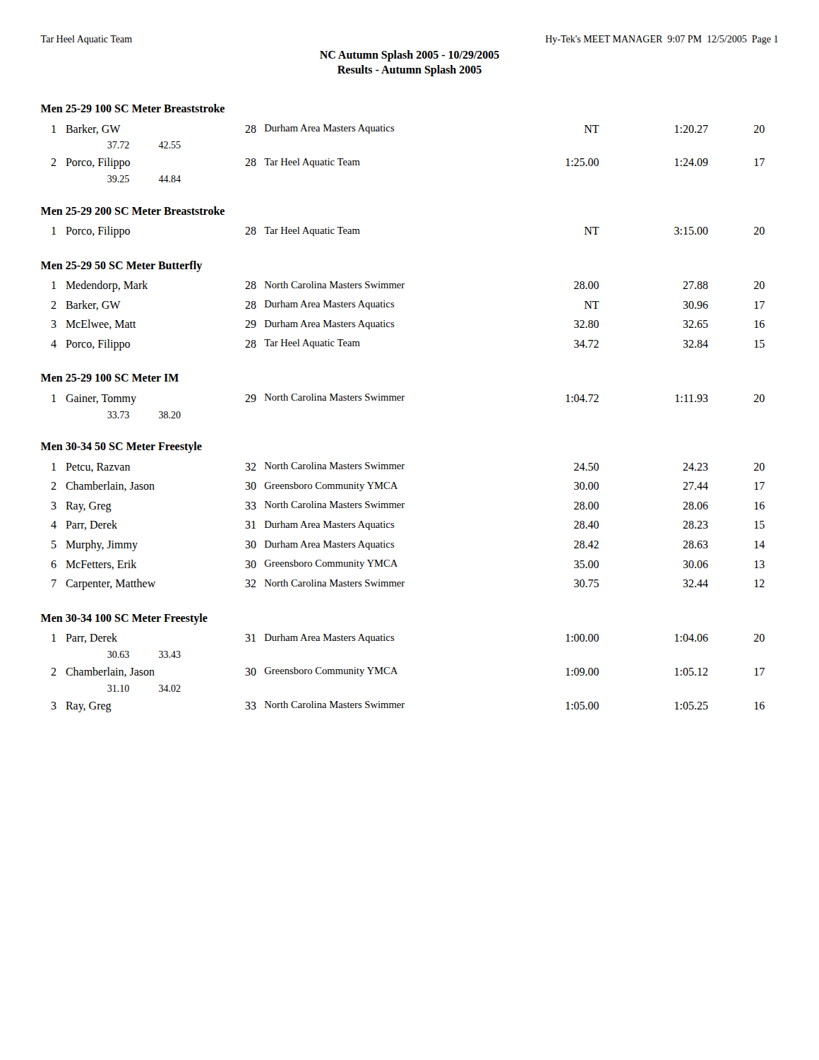Tar Heel Aquatic Team
Hy-Tek's MEET MANAGER 9:07 PM 12/5/2005 Page 1
NC Autumn Splash 2005 - 10/29/2005
Results - Autumn Splash 2005
Men 25-29 100 SC Meter Breaststroke
| 1 | Barker, GW | 28 | Durham Area Masters Aquatics | NT | 1:20.27 | 20 |
| | 37.72 42.55 |
| 2 | Porco, Filippo | 28 | Tar Heel Aquatic Team | 1:25.00 | 1:24.09 | 17 |
| | 39.25 44.84 |
Men 25-29 200 SC Meter Breaststroke
| 1 | Porco, Filippo | 28 | Tar Heel Aquatic Team | NT | 3:15.00 | 20 |
Men 25-29 50 SC Meter Butterfly
| 1 | Medendorp, Mark | 28 | North Carolina Masters Swimmer | 28.00 | 27.88 | 20 |
| 2 | Barker, GW | 28 | Durham Area Masters Aquatics | NT | 30.96 | 17 |
| 3 | McElwee, Matt | 29 | Durham Area Masters Aquatics | 32.80 | 32.65 | 16 |
| 4 | Porco, Filippo | 28 | Tar Heel Aquatic Team | 34.72 | 32.84 | 15 |
Men 25-29 100 SC Meter IM
| 1 | Gainer, Tommy | 29 | North Carolina Masters Swimmer | 1:04.72 | 1:11.93 | 20 |
| | 33.73 38.20 |
Men 30-34 50 SC Meter Freestyle
| 1 | Petcu, Razvan | 32 | North Carolina Masters Swimmer | 24.50 | 24.23 | 20 |
| 2 | Chamberlain, Jason | 30 | Greensboro Community YMCA | 30.00 | 27.44 | 17 |
| 3 | Ray, Greg | 33 | North Carolina Masters Swimmer | 28.00 | 28.06 | 16 |
| 4 | Parr, Derek | 31 | Durham Area Masters Aquatics | 28.40 | 28.23 | 15 |
| 5 | Murphy, Jimmy | 30 | Durham Area Masters Aquatics | 28.42 | 28.63 | 14 |
| 6 | McFetters, Erik | 30 | Greensboro Community YMCA | 35.00 | 30.06 | 13 |
| 7 | Carpenter, Matthew | 32 | North Carolina Masters Swimmer | 30.75 | 32.44 | 12 |
Men 30-34 100 SC Meter Freestyle
| 1 | Parr, Derek | 31 | Durham Area Masters Aquatics | 1:00.00 | 1:04.06 | 20 |
| | 30.63 33.43 |
| 2 | Chamberlain, Jason | 30 | Greensboro Community YMCA | 1:09.00 | 1:05.12 | 17 |
| | 31.10 34.02 |
| 3 | Ray, Greg | 33 | North Carolina Masters Swimmer | 1:05.00 | 1:05.25 | 16 |